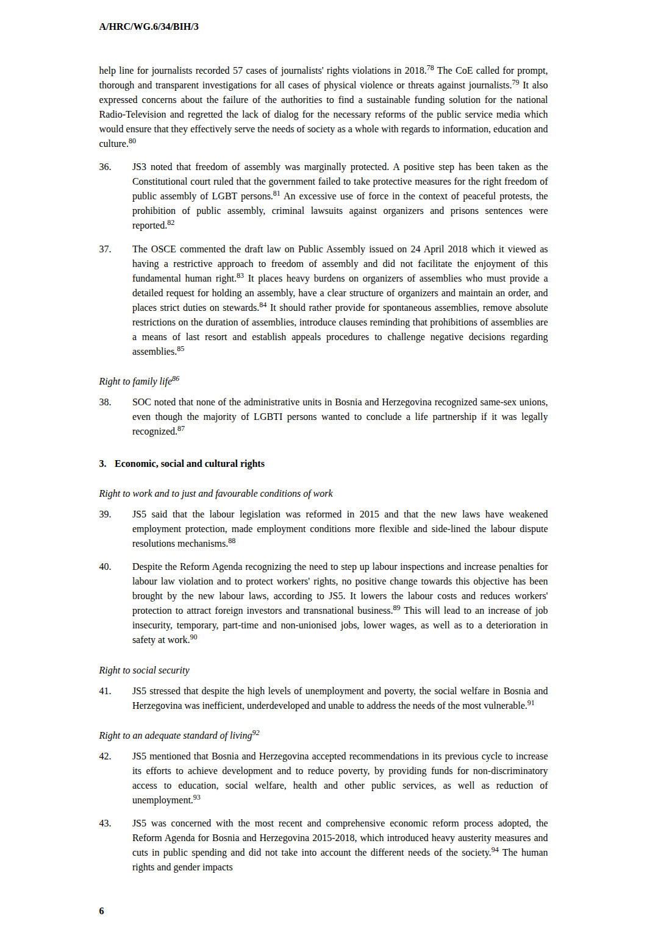A/HRC/WG.6/34/BIH/3
help line for journalists recorded 57 cases of journalists' rights violations in 2018.78 The CoE called for prompt, thorough and transparent investigations for all cases of physical violence or threats against journalists.79 It also expressed concerns about the failure of the authorities to find a sustainable funding solution for the national Radio-Television and regretted the lack of dialog for the necessary reforms of the public service media which would ensure that they effectively serve the needs of society as a whole with regards to information, education and culture.80
36.
JS3 noted that freedom of assembly was marginally protected. A positive step has been taken as the Constitutional court ruled that the government failed to take protective measures for the right freedom of public assembly of LGBT persons.81 An excessive use of force in the context of peaceful protests, the prohibition of public assembly, criminal lawsuits against organizers and prisons sentences were reported.82
37.
The OSCE commented the draft law on Public Assembly issued on 24 April 2018 which it viewed as having a restrictive approach to freedom of assembly and did not facilitate the enjoyment of this fundamental human right.83 It places heavy burdens on organizers of assemblies who must provide a detailed request for holding an assembly, have a clear structure of organizers and maintain an order, and places strict duties on stewards.84 It should rather provide for spontaneous assemblies, remove absolute restrictions on the duration of assemblies, introduce clauses reminding that prohibitions of assemblies are a means of last resort and establish appeals procedures to challenge negative decisions regarding assemblies.85
Right to family life86
38.
SOC noted that none of the administrative units in Bosnia and Herzegovina recognized same-sex unions, even though the majority of LGBTI persons wanted to conclude a life partnership if it was legally recognized.87
3. Economic, social and cultural rights
Right to work and to just and favourable conditions of work
39.
JS5 said that the labour legislation was reformed in 2015 and that the new laws have weakened employment protection, made employment conditions more flexible and side-lined the labour dispute resolutions mechanisms.88
40.
Despite the Reform Agenda recognizing the need to step up labour inspections and increase penalties for labour law violation and to protect workers' rights, no positive change towards this objective has been brought by the new labour laws, according to JS5. It lowers the labour costs and reduces workers' protection to attract foreign investors and transnational business.89 This will lead to an increase of job insecurity, temporary, part-time and non-unionised jobs, lower wages, as well as to a deterioration in safety at work.90
Right to social security
41.
JS5 stressed that despite the high levels of unemployment and poverty, the social welfare in Bosnia and Herzegovina was inefficient, underdeveloped and unable to address the needs of the most vulnerable.91
Right to an adequate standard of living92
42.
JS5 mentioned that Bosnia and Herzegovina accepted recommendations in its previous cycle to increase its efforts to achieve development and to reduce poverty, by providing funds for non-discriminatory access to education, social welfare, health and other public services, as well as reduction of unemployment.93
43.
JS5 was concerned with the most recent and comprehensive economic reform process adopted, the Reform Agenda for Bosnia and Herzegovina 2015-2018, which introduced heavy austerity measures and cuts in public spending and did not take into account the different needs of the society.94 The human rights and gender impacts
6